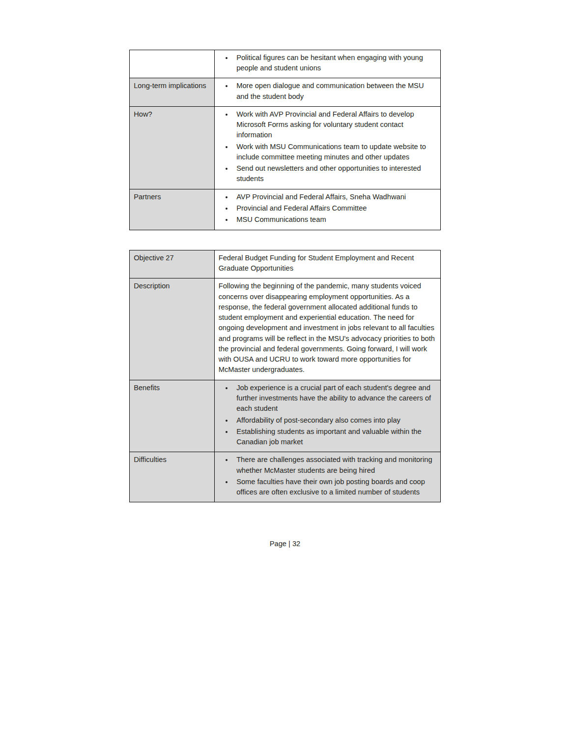| | Political figures can be hesitant when engaging with young people and student unions |
| Long-term implications | More open dialogue and communication between the MSU and the student body |
| How? | Work with AVP Provincial and Federal Affairs to develop Microsoft Forms asking for voluntary student contact information Work with MSU Communications team to update website to include committee meeting minutes and other updates Send out newsletters and other opportunities to interested students |
| Partners | AVP Provincial and Federal Affairs, Sneha Wadhwani Provincial and Federal Affairs Committee MSU Communications team |
| Objective 27 | Federal Budget Funding for Student Employment and Recent Graduate Opportunities |
| Description | Following the beginning of the pandemic, many students voiced concerns over disappearing employment opportunities. As a response, the federal government allocated additional funds to student employment and experiential education. The need for ongoing development and investment in jobs relevant to all faculties and programs will be reflect in the MSU's advocacy priorities to both the provincial and federal governments. Going forward, I will work with OUSA and UCRU to work toward more opportunities for McMaster undergraduates. |
| Benefits | Job experience is a crucial part of each student's degree and further investments have the ability to advance the careers of each student Affordability of post-secondary also comes into play Establishing students as important and valuable within the Canadian job market |
| Difficulties | There are challenges associated with tracking and monitoring whether McMaster students are being hired Some faculties have their own job posting boards and coop offices are often exclusive to a limited number of students |
Page | 32